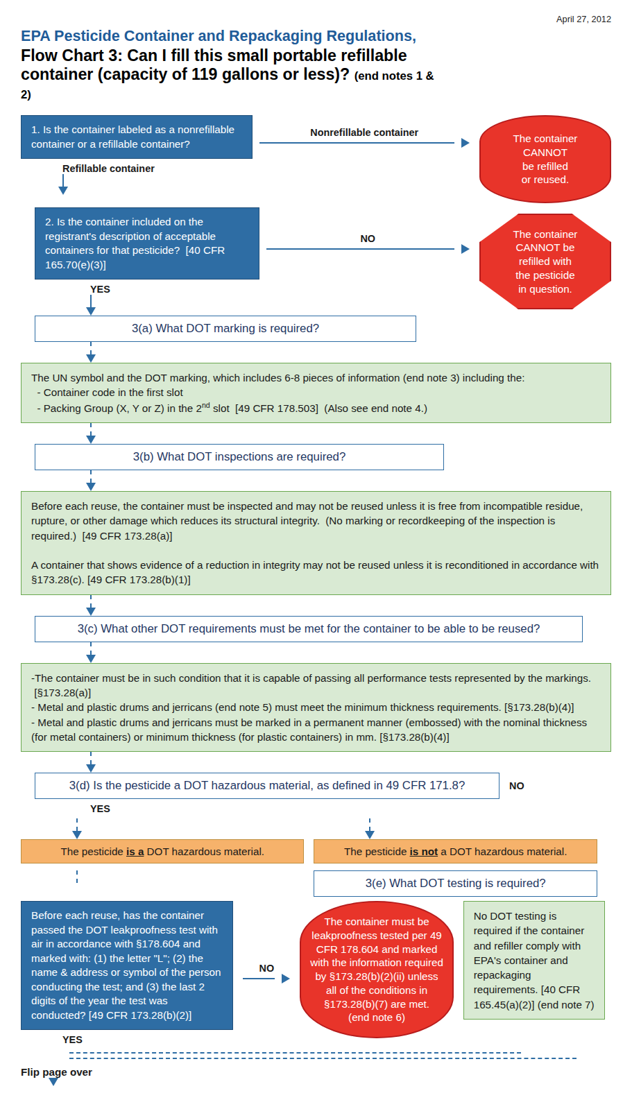April 27, 2012
EPA Pesticide Container and Repackaging Regulations,
Flow Chart 3: Can I fill this small portable refillable container (capacity of 119 gallons or less)? (end notes 1 & 2)
1. Is the container labeled as a nonrefillable container or a refillable container?
Nonrefillable container
Refillable container
The container
CANNOT
be refilled
or reused.
2. Is the container included on the registrant's description of acceptable containers for that pesticide? [40 CFR 165.70(e)(3)]
NO
YES
The container
CANNOT be
refilled with
the pesticide
in question.
3(a) What DOT marking is required?
The UN symbol and the DOT marking, which includes 6-8 pieces of information (end note 3) including the:
- Container code in the first slot
- Packing Group (X, Y or Z) in the 2nd slot [49 CFR 178.503] (Also see end note 4.)
3(b) What DOT inspections are required?
Before each reuse, the container must be inspected and may not be reused unless it is free from incompatible residue, rupture, or other damage which reduces its structural integrity. (No marking or recordkeeping of the inspection is required.) [49 CFR 173.28(a)]
A container that shows evidence of a reduction in integrity may not be reused unless it is reconditioned in accordance with §173.28(c). [49 CFR 173.28(b)(1)]
3(c) What other DOT requirements must be met for the container to be able to be reused?
-The container must be in such condition that it is capable of passing all performance tests represented by the markings. [§173.28(a)]
- Metal and plastic drums and jerricans (end note 5) must meet the minimum thickness requirements. [§173.28(b)(4)]
- Metal and plastic drums and jerricans must be marked in a permanent manner (embossed) with the nominal thickness (for metal containers) or minimum thickness (for plastic containers) in mm. [§173.28(b)(4)]
3(d) Is the pesticide a DOT hazardous material, as defined in 49 CFR 171.8?
NO
YES
The pesticide is a DOT hazardous material.
The pesticide is not a DOT hazardous material.
3(e) What DOT testing is required?
Before each reuse, has the container passed the DOT leakproofness test with air in accordance with §178.604 and marked with: (1) the letter "L"; (2) the name & address or symbol of the person conducting the test; and (3) the last 2 digits of the year the test was conducted? [49 CFR 173.28(b)(2)]
YES
NO
The container must be leakproofness tested per 49 CFR 178.604 and marked with the information required by §173.28(b)(2)(ii) unless all of the conditions in §173.28(b)(7) are met.
(end note 6)
No DOT testing is required if the container and refiller comply with EPA's container and repackaging requirements. [40 CFR 165.45(a)(2)] (end note 7)
Flip page over